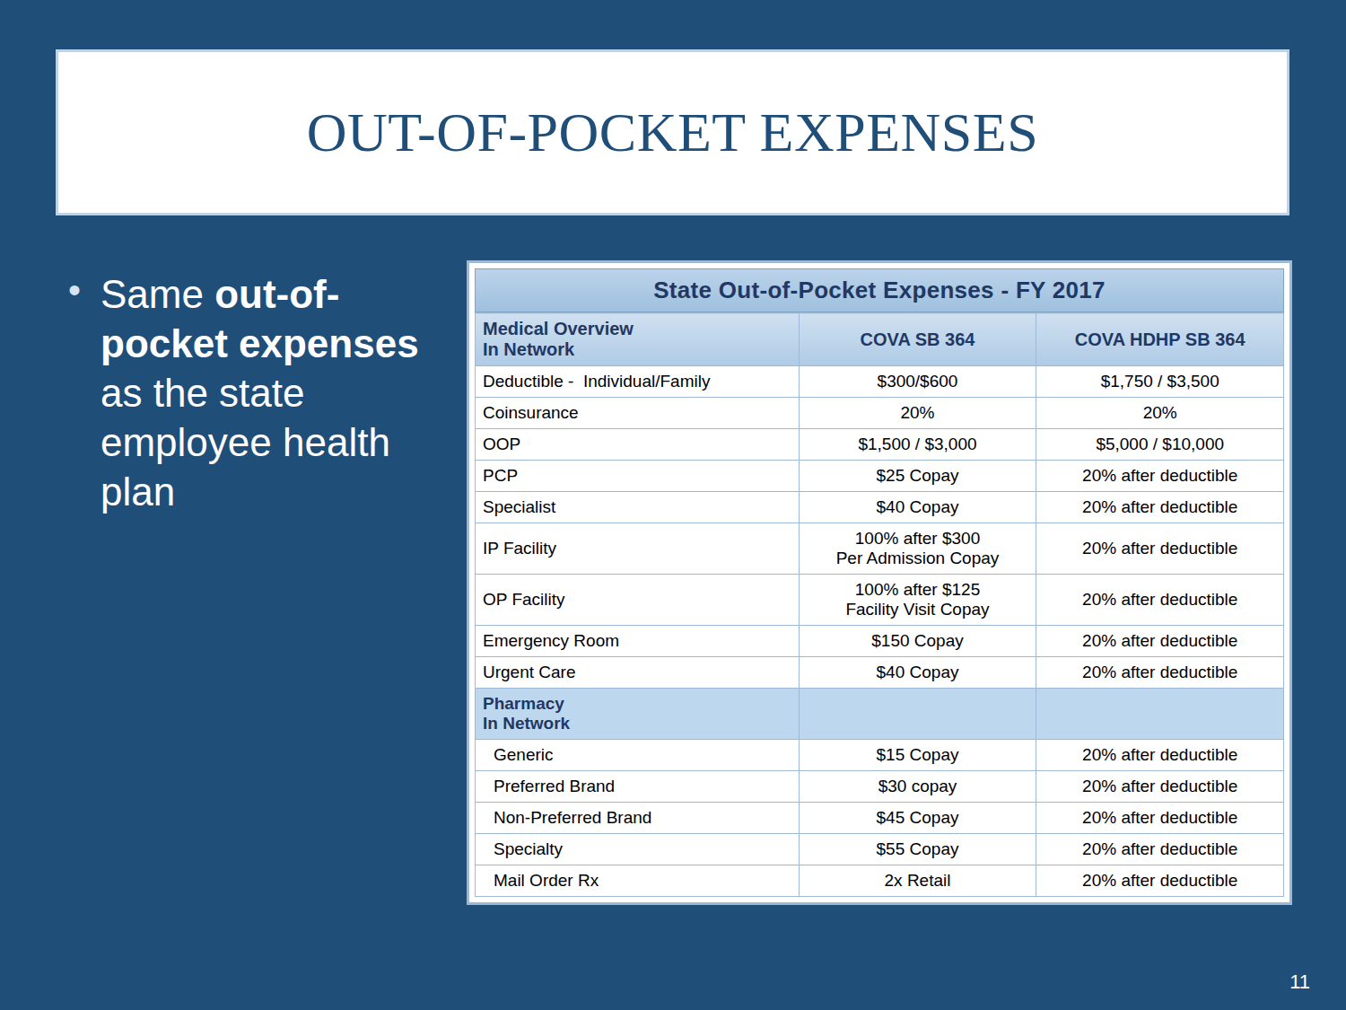OUT-OF-POCKET EXPENSES
Same out-of-pocket expenses as the state employee health plan
State Out-of-Pocket Expenses - FY 2017
| Medical Overview In Network | COVA SB 364 | COVA HDHP SB 364 |
| --- | --- | --- |
| Deductible - Individual/Family | $300/$600 | $1,750 / $3,500 |
| Coinsurance | 20% | 20% |
| OOP | $1,500 / $3,000 | $5,000 / $10,000 |
| PCP | $25 Copay | 20% after deductible |
| Specialist | $40 Copay | 20% after deductible |
| IP Facility | 100% after $300 Per Admission Copay | 20% after deductible |
| OP Facility | 100% after $125 Facility Visit Copay | 20% after deductible |
| Emergency Room | $150 Copay | 20% after deductible |
| Urgent Care | $40 Copay | 20% after deductible |
| Pharmacy In Network | | |
| Generic | $15 Copay | 20% after deductible |
| Preferred Brand | $30 copay | 20% after deductible |
| Non-Preferred Brand | $45 Copay | 20% after deductible |
| Specialty | $55 Copay | 20% after deductible |
| Mail Order Rx | 2x Retail | 20% after deductible |
11